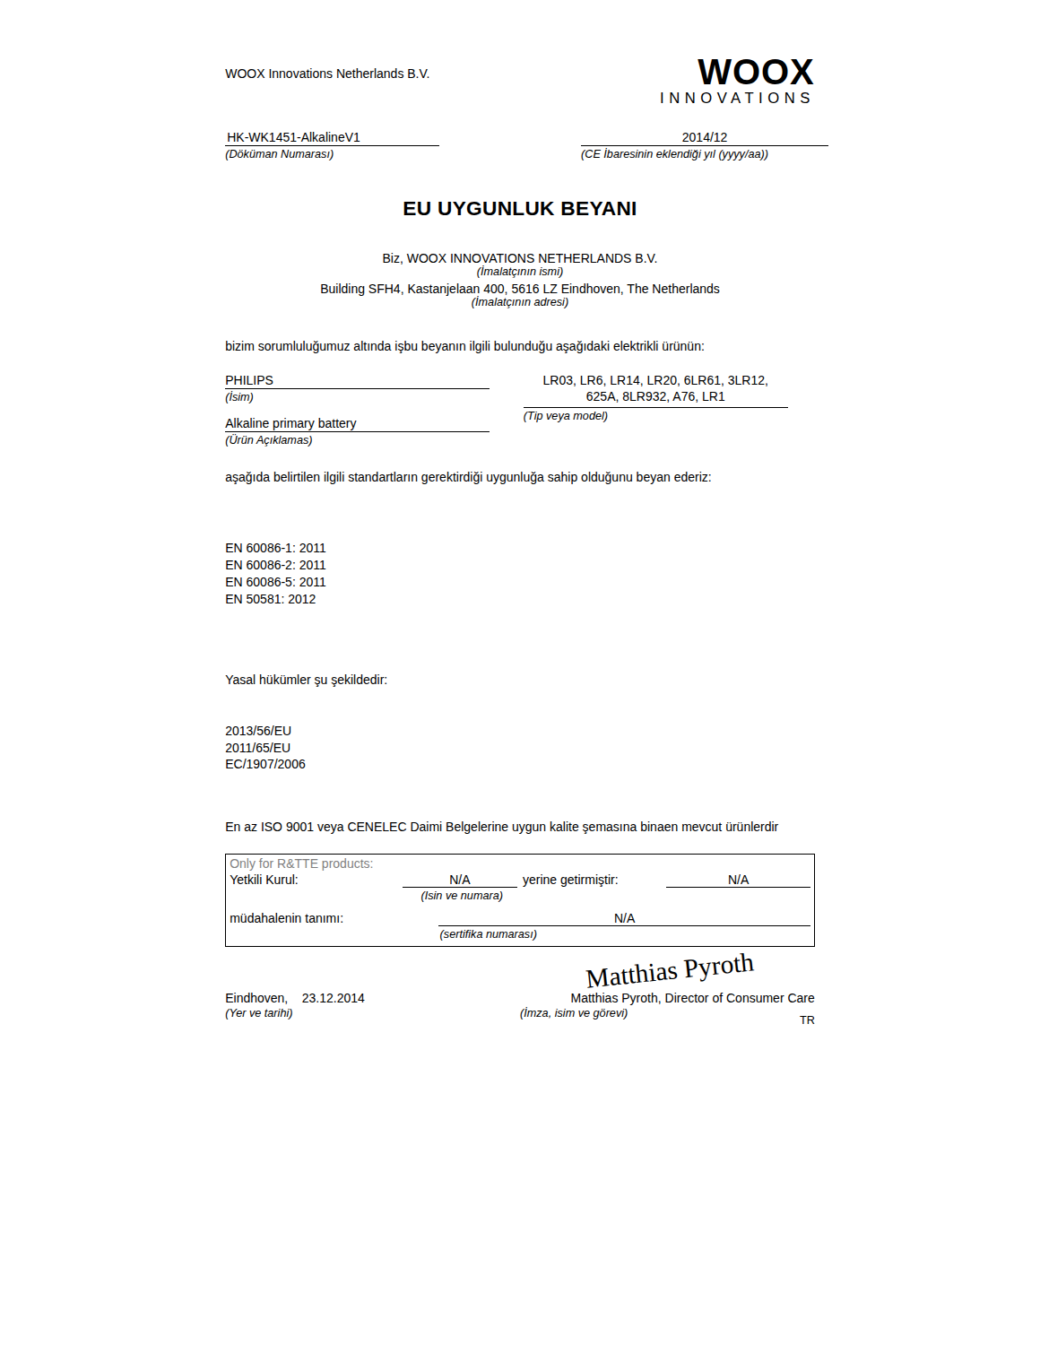WOOX Innovations Netherlands B.V.
WOOX
INNOVATIONS
HK-WK1451-AlkalineV1
(Döküman Numarası)
2014/12
(CE İbaresinin eklendiği yıl (yyyy/aa))
EU UYGUNLUK BEYANI
Biz, WOOX INNOVATIONS NETHERLANDS B.V.
(İmalatçının ismi)
Building SFH4, Kastanjelaan 400, 5616 LZ Eindhoven, The Netherlands
(İmalatçının adresi)
bizim sorumluluğumuz altında işbu beyanın ilgili bulunduğu aşağıdaki elektrikli ürünün:
PHILIPS
(İsim)
Alkaline primary battery
(Ürün Açıklamas)
LR03, LR6, LR14, LR20, 6LR61, 3LR12,
625A, 8LR932, A76, LR1
(Tip veya model)
aşağıda belirtilen ilgili standartların gerektirdiği uygunluğa sahip olduğunu beyan ederiz:
EN 60086-1: 2011
EN 60086-2: 2011
EN 60086-5: 2011
EN 50581: 2012
Yasal hükümler şu şekildedir:
2013/56/EU
2011/65/EU
EC/1907/2006
En az ISO 9001 veya CENELEC Daimi Belgelerine uygun kalite şemasına binaen mevcut ürünlerdir
Only for R&TTE products:
Yetkili Kurul:
N/A
yerine getirmiştir:
N/A
(Isin ve numara)
müdahalenin tanımı:
N/A
(sertifika numarası)
Matthias Pyroth
Eindhoven, 23.12.2014
(Yer ve tarihi)
Matthias Pyroth, Director of Consumer Care
(İmza, isim ve görevi)
TR